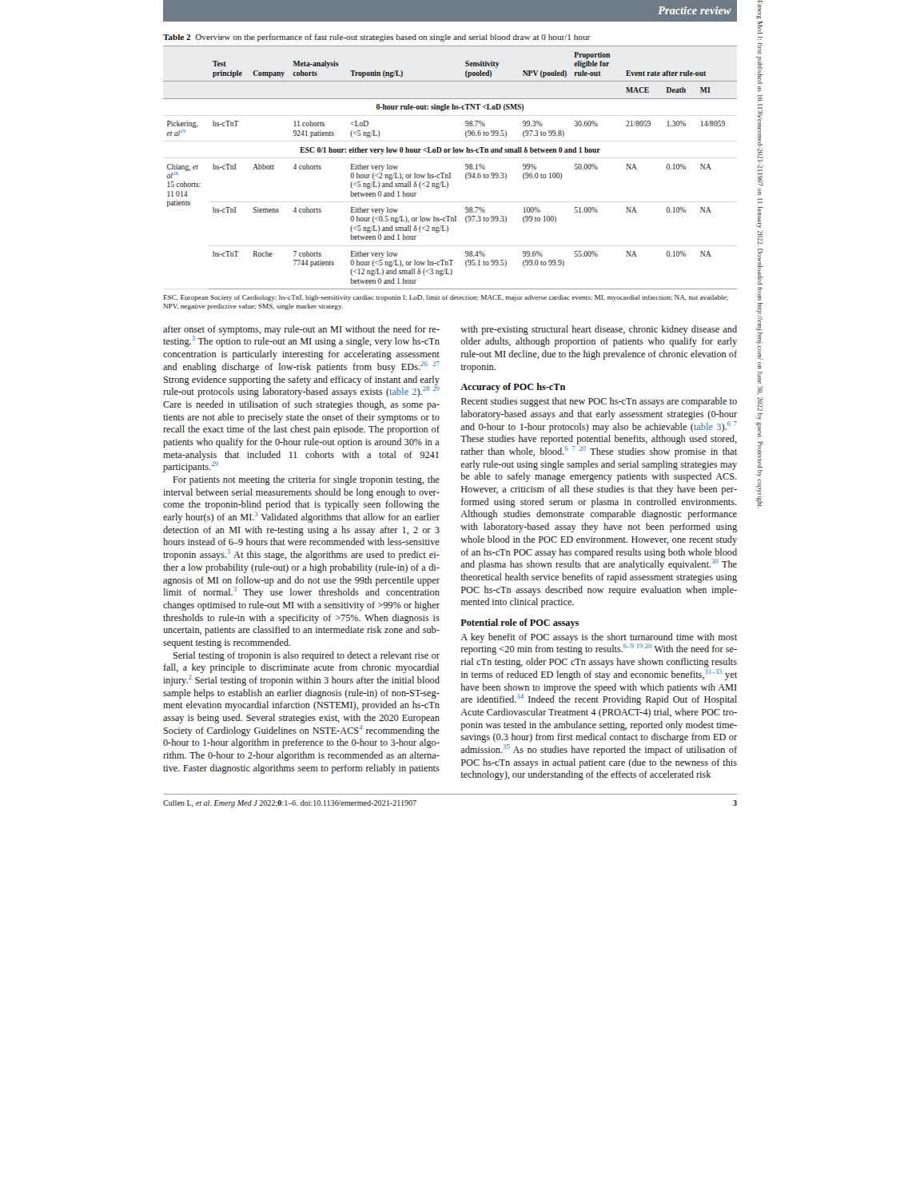Emerg Med J: first published as 10.1136/emermed-2021-211907 on 11 January 2022. Downloaded from http://emj.bmj.com/ on June 30, 2022 by guest. Protected by copyright.
Practice review
Table 2 Overview on the performance of fast rule-out strategies based on single and serial blood draw at 0 hour/1 hour
| | Test principle | Company | Meta-analysis cohorts | Troponin (ng/L) | Sensitivity (pooled) | NPV (pooled) | Proportion eligible for rule-out | Event rate after rule-out |
| --- | --- | --- | --- | --- | --- | --- | --- | --- |
| | MACE | Death | MI |
| 0-hour rule-out: single hs-cTNT <LoD (SMS) |
| Pickering, et al 29 | hs-cTnT | | 11 cohorts 9241 patients | <LoD (<5 ng/L) | 98.7% (96.6 to 99.5) | 99.3% (97.3 to 99.8) | 30.60% | 21/8059 | 1.30% | 14/8059 |
| ESC 0/1 hour: either very low 0 hour <LoD or low hs-cTn and small δ between 0 and 1 hour |
| Chiang, et al 28 15 cohorts: 11 014 patients | hs-cTnI | Abbott | 4 cohorts | Either very low 0 hour (<2 ng/L), or low hs-cTnI (<5 ng/L) and small δ (<2 ng/L) between 0 and 1 hour | 98.1% (94.6 to 99.3) | 99% (96.0 to 100) | 50.00% | NA | 0.10% | NA |
| hs-cTnI | Siemens | 4 cohorts | Either very low 0 hour (<0.5 ng/L), or low hs-cTnI (<5 ng/L) and small δ (<2 ng/L) between 0 and 1 hour | 98.7% (97.3 to 99.3) | 100% (99 to 100) | 51.00% | NA | 0.10% | NA |
| hs-cTnT | Roche | 7 cohorts 7744 patients | Either very low 0 hour (<5 ng/L), or low hs-cTnT (<12 ng/L) and small δ (<3 ng/L) between 0 and 1 hour | 98.4% (95.1 to 99.5) | 99.6% (99.0 to 99.9) | 55.00% | NA | 0.10% | NA |
ESC, European Society of Cardiology; hs-cTnI, high-sensitivity cardiac troponin I; LoD, limit of detection; MACE, major adverse cardiac events; MI, myocardial infarction; NA, not available; NPV, negative predictive value; SMS, single marker strategy.
after onset of symptoms, may rule-out an MI without the need for re-testing.3 The option to rule-out an MI using a single, very low hs-cTn concentration is particularly interesting for accelerating assessment and enabling discharge of low-risk patients from busy EDs.26 27 Strong evidence supporting the safety and efficacy of instant and early rule-out protocols using laboratory-based assays exists (table 2).28 29 Care is needed in utilisation of such strategies though, as some patients are not able to precisely state the onset of their symptoms or to recall the exact time of the last chest pain episode. The proportion of patients who qualify for the 0-hour rule-out option is around 30% in a meta-analysis that included 11 cohorts with a total of 9241 participants.29
For patients not meeting the criteria for single troponin testing, the interval between serial measurements should be long enough to overcome the troponin-blind period that is typically seen following the early hour(s) of an MI.3 Validated algorithms that allow for an earlier detection of an MI with re-testing using a hs assay after 1, 2 or 3 hours instead of 6–9 hours that were recommended with less-sensitive troponin assays.3 At this stage, the algorithms are used to predict either a low probability (rule-out) or a high probability (rule-in) of a diagnosis of MI on follow-up and do not use the 99th percentile upper limit of normal.3 They use lower thresholds and concentration changes optimised to rule-out MI with a sensitivity of >99% or higher thresholds to rule-in with a specificity of >75%. When diagnosis is uncertain, patients are classified to an intermediate risk zone and subsequent testing is recommended.
Serial testing of troponin is also required to detect a relevant rise or fall, a key principle to discriminate acute from chronic myocardial injury.2 Serial testing of troponin within 3 hours after the initial blood sample helps to establish an earlier diagnosis (rule-in) of non-ST-segment elevation myocardial infarction (NSTEMI), provided an hs-cTn assay is being used. Several strategies exist, with the 2020 European Society of Cardiology Guidelines on NSTE-ACS4 recommending the 0-hour to 1-hour algorithm in preference to the 0-hour to 3-hour algorithm. The 0-hour to 2-hour algorithm is recommended as an alternative. Faster diagnostic algorithms seem to perform reliably in patients with pre-existing structural heart disease, chronic kidney disease and older adults, although proportion of patients who qualify for early rule-out MI decline, due to the high prevalence of chronic elevation of troponin.
Accuracy of POC hs-cTn
Recent studies suggest that new POC hs-cTn assays are comparable to laboratory-based assays and that early assessment strategies (0-hour and 0-hour to 1-hour protocols) may also be achievable (table 3).6 7 These studies have reported potential benefits, although used stored, rather than whole, blood.6 7 20 These studies show promise in that early rule-out using single samples and serial sampling strategies may be able to safely manage emergency patients with suspected ACS. However, a criticism of all these studies is that they have been performed using stored serum or plasma in controlled environments. Although studies demonstrate comparable diagnostic performance with laboratory-based assay they have not been performed using whole blood in the POC ED environment. However, one recent study of an hs-cTn POC assay has compared results using both whole blood and plasma has shown results that are analytically equivalent.30 The theoretical health service benefits of rapid assessment strategies using POC hs-cTn assays described now require evaluation when implemented into clinical practice.
Potential role of POC assays
A key benefit of POC assays is the short turnaround time with most reporting <20 min from testing to results.6–9 19 20 With the need for serial cTn testing, older POC cTn assays have shown conflicting results in terms of reduced ED length of stay and economic benefits,31–33 yet have been shown to improve the speed with which patients wih AMI are identified.34 Indeed the recent Providing Rapid Out of Hospital Acute Cardiovascular Treatment 4 (PROACT-4) trial, where POC troponin was tested in the ambulance setting, reported only modest time-savings (0.3 hour) from first medical contact to discharge from ED or admission.35 As no studies have reported the impact of utilisation of POC hs-cTn assays in actual patient care (due to the newness of this technology), our understanding of the effects of accelerated risk
Cullen L, et al. Emerg Med J 2022;0:1–6. doi:10.1136/emermed-2021-211907 3